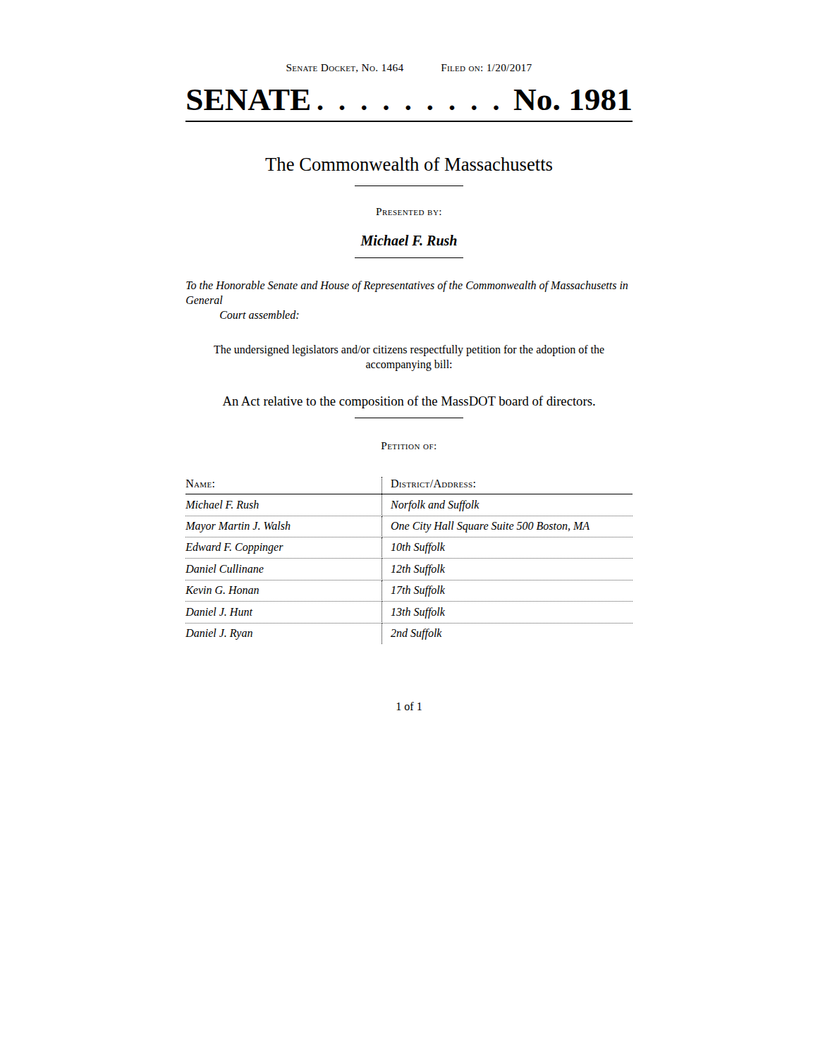Senate Docket, No. 1464 Filed on: 1/20/2017
SENATE . . . . . . . . . . . . . . . No. 1981
The Commonwealth of Massachusetts
Presented by:
Michael F. Rush
To the Honorable Senate and House of Representatives of the Commonwealth of Massachusetts in General Court assembled:
The undersigned legislators and/or citizens respectfully petition for the adoption of the accompanying bill:
An Act relative to the composition of the MassDOT board of directors.
Petition of:
| Name: | District/Address: |
| --- | --- |
| Michael F. Rush | Norfolk and Suffolk |
| Mayor Martin J. Walsh | One City Hall Square Suite 500 Boston, MA |
| Edward F. Coppinger | 10th Suffolk |
| Daniel Cullinane | 12th Suffolk |
| Kevin G. Honan | 17th Suffolk |
| Daniel J. Hunt | 13th Suffolk |
| Daniel J. Ryan | 2nd Suffolk |
1 of 1